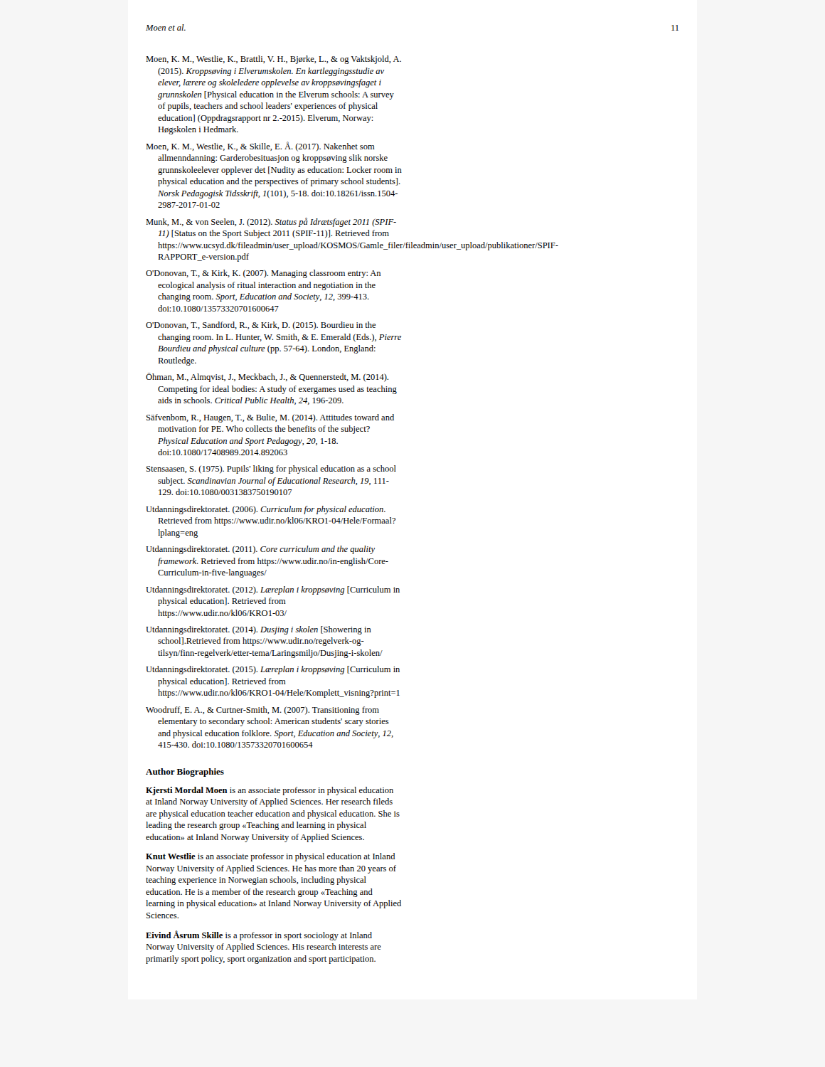Moen et al. 11
Moen, K. M., Westlie, K., Brattli, V. H., Bjørke, L., & og Vaktskjold, A. (2015). Kroppsøving i Elverumskolen. En kartleggingsstudie av elever, lærere og skoleledere opplevelse av kroppsøvingsfaget i grunnskolen [Physical education in the Elverum schools: A survey of pupils, teachers and school leaders' experiences of physical education] (Oppdragsrapport nr 2.-2015). Elverum, Norway: Høgskolen i Hedmark.
Moen, K. M., Westlie, K., & Skille, E. Å. (2017). Nakenhet som allmenndanning: Garderobesituasjon og kroppsøving slik norske grunnskoleelever opplever det [Nudity as education: Locker room in physical education and the perspectives of primary school students]. Norsk Pedagogisk Tidsskrift, 1(101), 5-18. doi:10.18261/issn.1504-2987-2017-01-02
Munk, M., & von Seelen, J. (2012). Status på Idrætsfaget 2011 (SPIF-11) [Status on the Sport Subject 2011 (SPIF-11)]. Retrieved from https://www.ucsyd.dk/fileadmin/user_upload/KOSMOS/Gamle_filer/fileadmin/user_upload/publikationer/SPIF-RAPPORT_e-version.pdf
O'Donovan, T., & Kirk, K. (2007). Managing classroom entry: An ecological analysis of ritual interaction and negotiation in the changing room. Sport, Education and Society, 12, 399-413. doi:10.1080/13573320701600647
O'Donovan, T., Sandford, R., & Kirk, D. (2015). Bourdieu in the changing room. In L. Hunter, W. Smith, & E. Emerald (Eds.), Pierre Bourdieu and physical culture (pp. 57-64). London, England: Routledge.
Öhman, M., Almqvist, J., Meckbach, J., & Quennerstedt, M. (2014). Competing for ideal bodies: A study of exergames used as teaching aids in schools. Critical Public Health, 24, 196-209.
Säfvenbom, R., Haugen, T., & Bulie, M. (2014). Attitudes toward and motivation for PE. Who collects the benefits of the subject? Physical Education and Sport Pedagogy, 20, 1-18. doi:10.1080/17408989.2014.892063
Stensaasen, S. (1975). Pupils' liking for physical education as a school subject. Scandinavian Journal of Educational Research, 19, 111-129. doi:10.1080/0031383750190107
Utdanningsdirektoratet. (2006). Curriculum for physical education. Retrieved from https://www.udir.no/kl06/KRO1-04/Hele/Formaal?lplang=eng
Utdanningsdirektoratet. (2011). Core curriculum and the quality framework. Retrieved from https://www.udir.no/in-english/Core-Curriculum-in-five-languages/
Utdanningsdirektoratet. (2012). Læreplan i kroppsøving [Curriculum in physical education]. Retrieved from https://www.udir.no/kl06/KRO1-03/
Utdanningsdirektoratet. (2014). Dusjing i skolen [Showering in school].Retrieved from https://www.udir.no/regelverk-og-tilsyn/finn-regelverk/etter-tema/Laringsmiljo/Dusjing-i-skolen/
Utdanningsdirektoratet. (2015). Læreplan i kroppsøving [Curriculum in physical education]. Retrieved from https://www.udir.no/kl06/KRO1-04/Hele/Komplett_visning?print=1
Woodruff, E. A., & Curtner-Smith, M. (2007). Transitioning from elementary to secondary school: American students' scary stories and physical education folklore. Sport, Education and Society, 12, 415-430. doi:10.1080/13573320701600654
Author Biographies
Kjersti Mordal Moen is an associate professor in physical education at Inland Norway University of Applied Sciences. Her research fileds are physical education teacher education and physical education. She is leading the research group «Teaching and learning in physical education» at Inland Norway University of Applied Sciences.
Knut Westlie is an associate professor in physical education at Inland Norway University of Applied Sciences. He has more than 20 years of teaching experience in Norwegian schools, including physical education. He is a member of the research group «Teaching and learning in physical education» at Inland Norway University of Applied Sciences.
Eivind Åsrum Skille is a professor in sport sociology at Inland Norway University of Applied Sciences. His research interests are primarily sport policy, sport organization and sport participation.